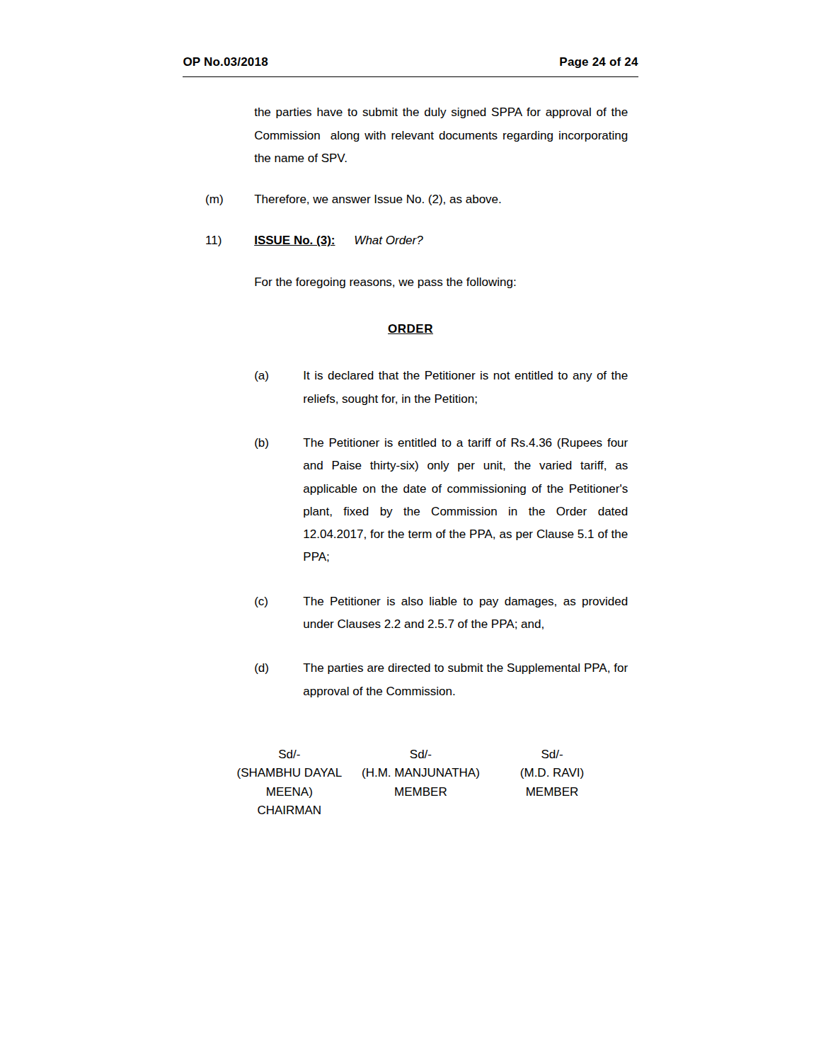OP No.03/2018 Page 24 of 24
the parties have to submit the duly signed SPPA for approval of the Commission along with relevant documents regarding incorporating the name of SPV.
(m)
Therefore, we answer Issue No. (2), as above.
11)
ISSUE No. (3): What Order?
For the foregoing reasons, we pass the following:
ORDER
(a)
It is declared that the Petitioner is not entitled to any of the reliefs, sought for, in the Petition;
(b)
The Petitioner is entitled to a tariff of Rs.4.36 (Rupees four and Paise thirty-six) only per unit, the varied tariff, as applicable on the date of commissioning of the Petitioner's plant, fixed by the Commission in the Order dated 12.04.2017, for the term of the PPA, as per Clause 5.1 of the PPA;
(c)
The Petitioner is also liable to pay damages, as provided under Clauses 2.2 and 2.5.7 of the PPA; and,
(d)
The parties are directed to submit the Supplemental PPA, for approval of the Commission.
Sd/-
(SHAMBHU DAYAL MEENA)
CHAIRMAN
Sd/-
(H.M. MANJUNATHA)
MEMBER
Sd/-
(M.D. RAVI)
MEMBER